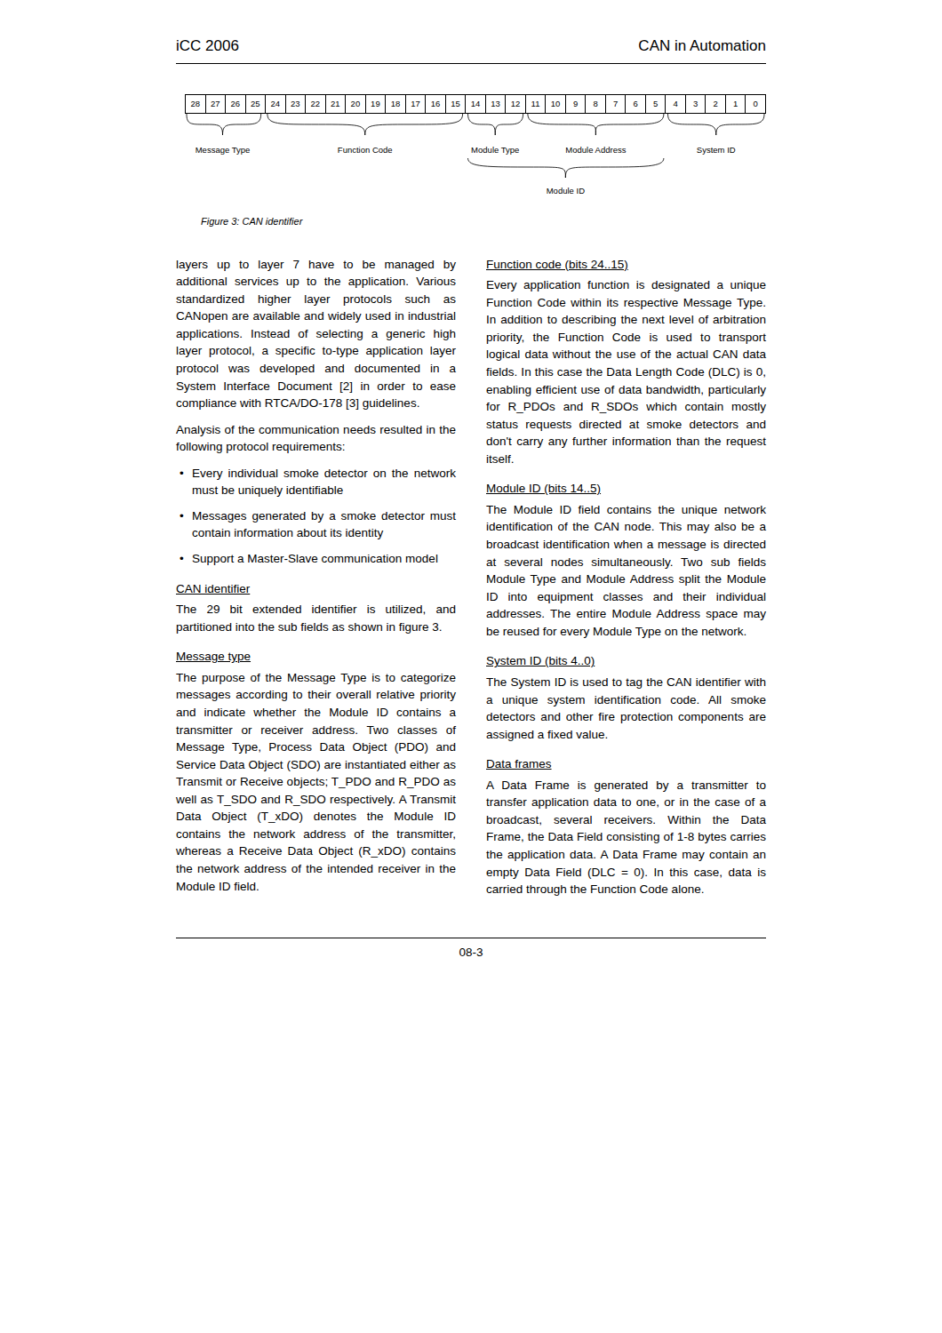iCC 2006
CAN in Automation
| 28 | 27 | 26 | 25 | 24 | 23 | 22 | 21 | 20 | 19 | 18 | 17 | 16 | 15 | 14 | 13 | 12 | 11 | 10 | 9 | 8 | 7 | 6 | 5 | 4 | 3 | 2 | 1 | 0 |
Message Type Function Code Module Type Module Address System ID
Module ID
Figure 3: CAN identifier
layers up to layer 7 have to be managed by additional services up to the application. Various standardized higher layer protocols such as CANopen are available and widely used in industrial applications. Instead of selecting a generic high layer protocol, a specific to-type application layer protocol was developed and documented in a System Interface Document [2] in order to ease compliance with RTCA/DO-178 [3] guidelines.
Analysis of the communication needs resulted in the following protocol requirements:
Every individual smoke detector on the network must be uniquely identifiable
Messages generated by a smoke detector must contain information about its identity
Support a Master-Slave communication model
CAN identifier
The 29 bit extended identifier is utilized, and partitioned into the sub fields as shown in figure 3.
Message type
The purpose of the Message Type is to categorize messages according to their overall relative priority and indicate whether the Module ID contains a transmitter or receiver address. Two classes of Message Type, Process Data Object (PDO) and Service Data Object (SDO) are instantiated either as Transmit or Receive objects; T_PDO and R_PDO as well as T_SDO and R_SDO respectively. A Transmit Data Object (T_xDO) denotes the Module ID contains the network address of the transmitter, whereas a Receive Data Object (R_xDO) contains the network address of the intended receiver in the Module ID field.
Function code (bits 24..15)
Every application function is designated a unique Function Code within its respective Message Type. In addition to describing the next level of arbitration priority, the Function Code is used to transport logical data without the use of the actual CAN data fields. In this case the Data Length Code (DLC) is 0, enabling efficient use of data bandwidth, particularly for R_PDOs and R_SDOs which contain mostly status requests directed at smoke detectors and don't carry any further information than the request itself.
Module ID (bits 14..5)
The Module ID field contains the unique network identification of the CAN node. This may also be a broadcast identification when a message is directed at several nodes simultaneously. Two sub fields Module Type and Module Address split the Module ID into equipment classes and their individual addresses. The entire Module Address space may be reused for every Module Type on the network.
System ID (bits 4..0)
The System ID is used to tag the CAN identifier with a unique system identification code. All smoke detectors and other fire protection components are assigned a fixed value.
Data frames
A Data Frame is generated by a transmitter to transfer application data to one, or in the case of a broadcast, several receivers. Within the Data Frame, the Data Field consisting of 1-8 bytes carries the application data. A Data Frame may contain an empty Data Field (DLC = 0). In this case, data is carried through the Function Code alone.
08-3